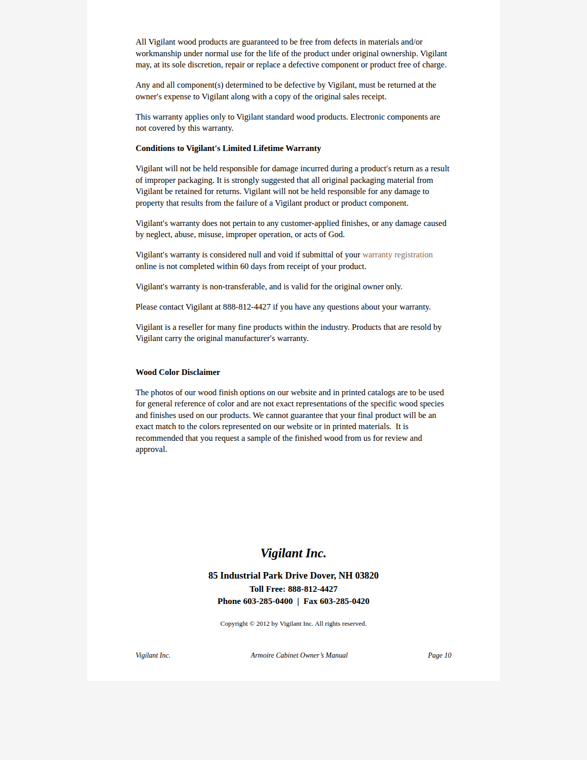All Vigilant wood products are guaranteed to be free from defects in materials and/or workmanship under normal use for the life of the product under original ownership. Vigilant may, at its sole discretion, repair or replace a defective component or product free of charge.
Any and all component(s) determined to be defective by Vigilant, must be returned at the owner′s expense to Vigilant along with a copy of the original sales receipt.
This warranty applies only to Vigilant standard wood products. Electronic components are not covered by this warranty.
Conditions to Vigilant′s Limited Lifetime Warranty
Vigilant will not be held responsible for damage incurred during a product′s return as a result of improper packaging. It is strongly suggested that all original packaging material from Vigilant be retained for returns. Vigilant will not be held responsible for any damage to property that results from the failure of a Vigilant product or product component.
Vigilant′s warranty does not pertain to any customer-applied finishes, or any damage caused by neglect, abuse, misuse, improper operation, or acts of God.
Vigilant′s warranty is considered null and void if submittal of your warranty registration online is not completed within 60 days from receipt of your product.
Vigilant′s warranty is non-transferable, and is valid for the original owner only.
Please contact Vigilant at 888-812-4427 if you have any questions about your warranty.
Vigilant is a reseller for many fine products within the industry. Products that are resold by Vigilant carry the original manufacturer′s warranty.
Wood Color Disclaimer
The photos of our wood finish options on our website and in printed catalogs are to be used for general reference of color and are not exact representations of the specific wood species and finishes used on our products. We cannot guarantee that your final product will be an exact match to the colors represented on our website or in printed materials. It is recommended that you request a sample of the finished wood from us for review and approval.
Vigilant Inc.
85 Industrial Park Drive Dover, NH 03820
Toll Free: 888-812-4427
Phone 603-285-0400 | Fax 603-285-0420
Copyright © 2012 by Vigilant Inc. All rights reserved.
Vigilant Inc. Armoire Cabinet Owner’s Manual Page 10